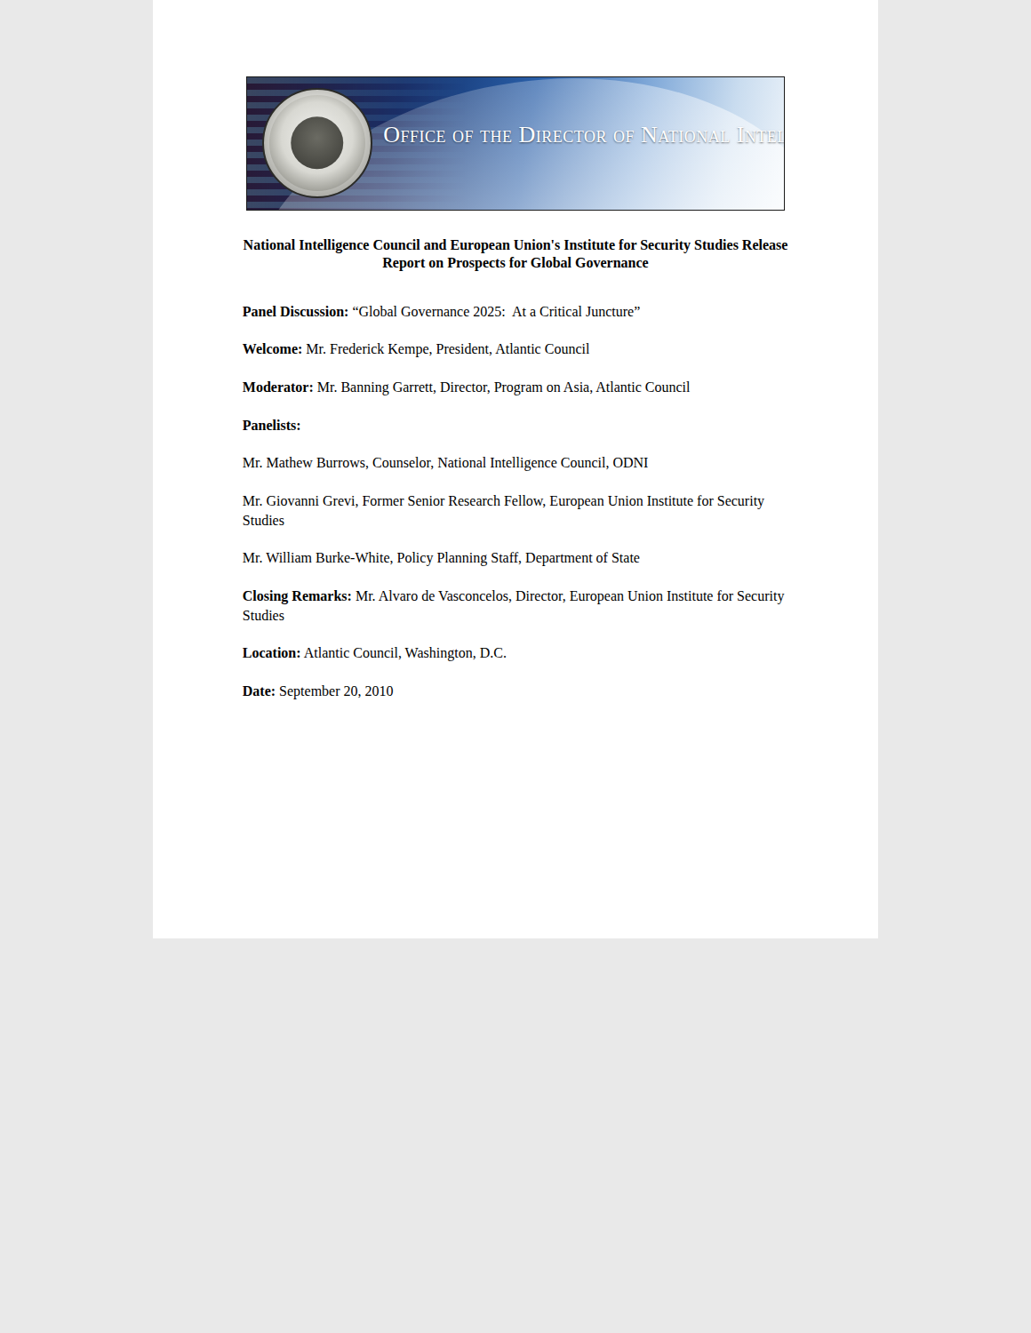Office of the Director of National Intelligence
National Intelligence Council and European Union's Institute for Security Studies Release
Report on Prospects for Global Governance
Panel Discussion: “Global Governance 2025: At a Critical Juncture”
Welcome: Mr. Frederick Kempe, President, Atlantic Council
Moderator: Mr. Banning Garrett, Director, Program on Asia, Atlantic Council
Panelists:
Mr. Mathew Burrows, Counselor, National Intelligence Council, ODNI
Mr. Giovanni Grevi, Former Senior Research Fellow, European Union Institute for Security Studies
Mr. William Burke-White, Policy Planning Staff, Department of State
Closing Remarks: Mr. Alvaro de Vasconcelos, Director, European Union Institute for Security Studies
Location: Atlantic Council, Washington, D.C.
Date: September 20, 2010